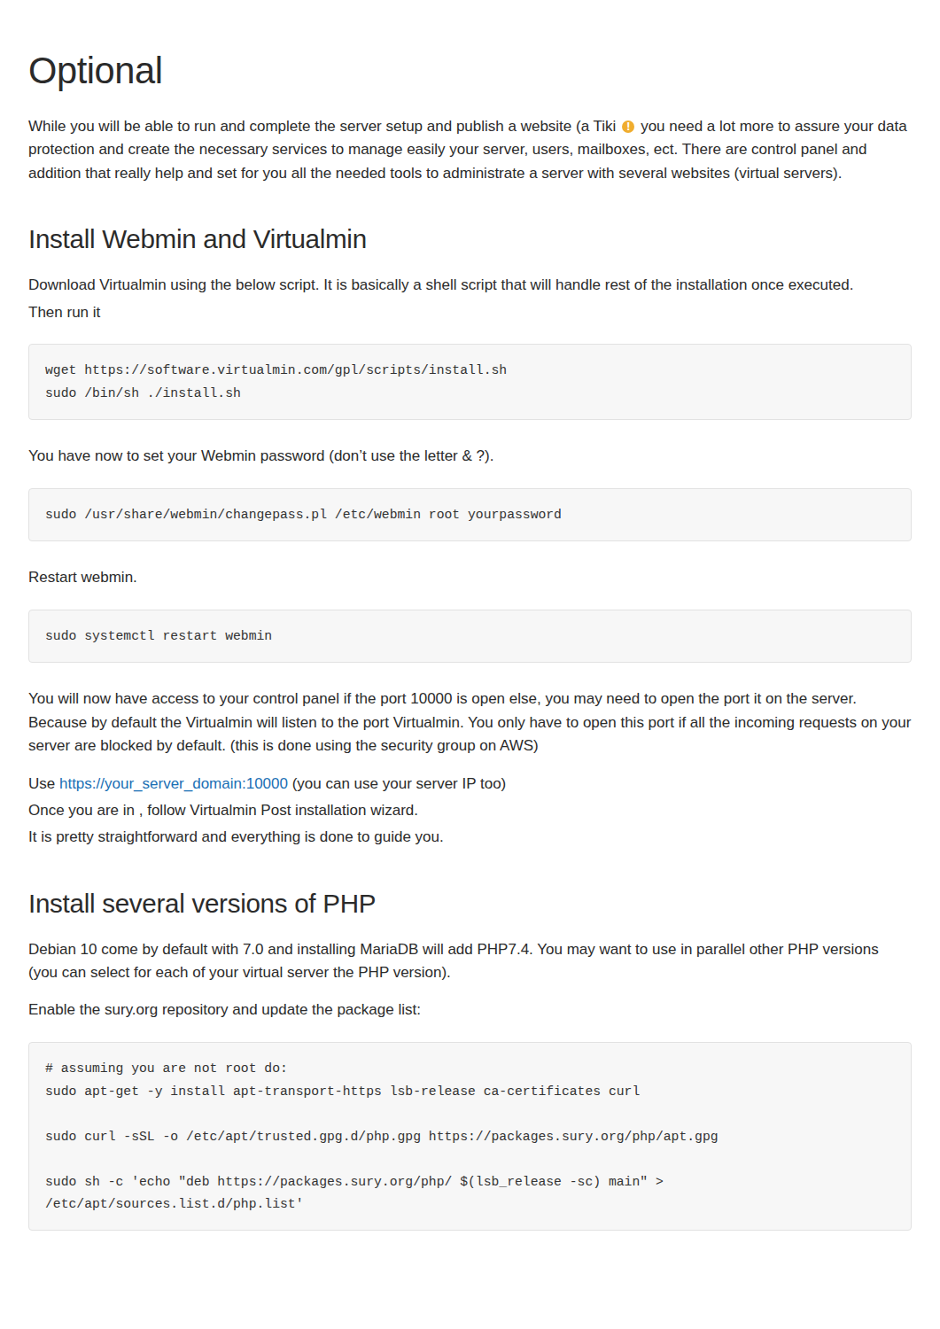Optional
While you will be able to run and complete the server setup and publish a website (a Tiki ! you need a lot more to assure your data protection and create the necessary services to manage easily your server, users, mailboxes, ect. There are control panel and addition that really help and set for you all the needed tools to administrate a server with several websites (virtual servers).
Install Webmin and Virtualmin
Download Virtualmin using the below script. It is basically a shell script that will handle rest of the installation once executed.
Then run it
wget https://software.virtualmin.com/gpl/scripts/install.sh
sudo /bin/sh ./install.sh
You have now to set your Webmin password (don’t use the letter & ?).
sudo /usr/share/webmin/changepass.pl /etc/webmin root yourpassword
Restart webmin.
sudo systemctl restart webmin
You will now have access to your control panel if the port 10000 is open else, you may need to open the port it on the server. Because by default the Virtualmin will listen to the port Virtualmin. You only have to open this port if all the incoming requests on your server are blocked by default. (this is done using the security group on AWS)
Use https://your_server_domain:10000 (you can use your server IP too)
Once you are in , follow Virtualmin Post installation wizard.
It is pretty straightforward and everything is done to guide you.
Install several versions of PHP
Debian 10 come by default with 7.0 and installing MariaDB will add PHP7.4. You may want to use in parallel other PHP versions (you can select for each of your virtual server the PHP version).
Enable the sury.org repository and update the package list:
# assuming you are not root do:
sudo apt-get -y install apt-transport-https lsb-release ca-certificates curl

sudo curl -sSL -o /etc/apt/trusted.gpg.d/php.gpg https://packages.sury.org/php/apt.gpg

sudo sh -c 'echo "deb https://packages.sury.org/php/ $(lsb_release -sc) main" >
/etc/apt/sources.list.d/php.list'